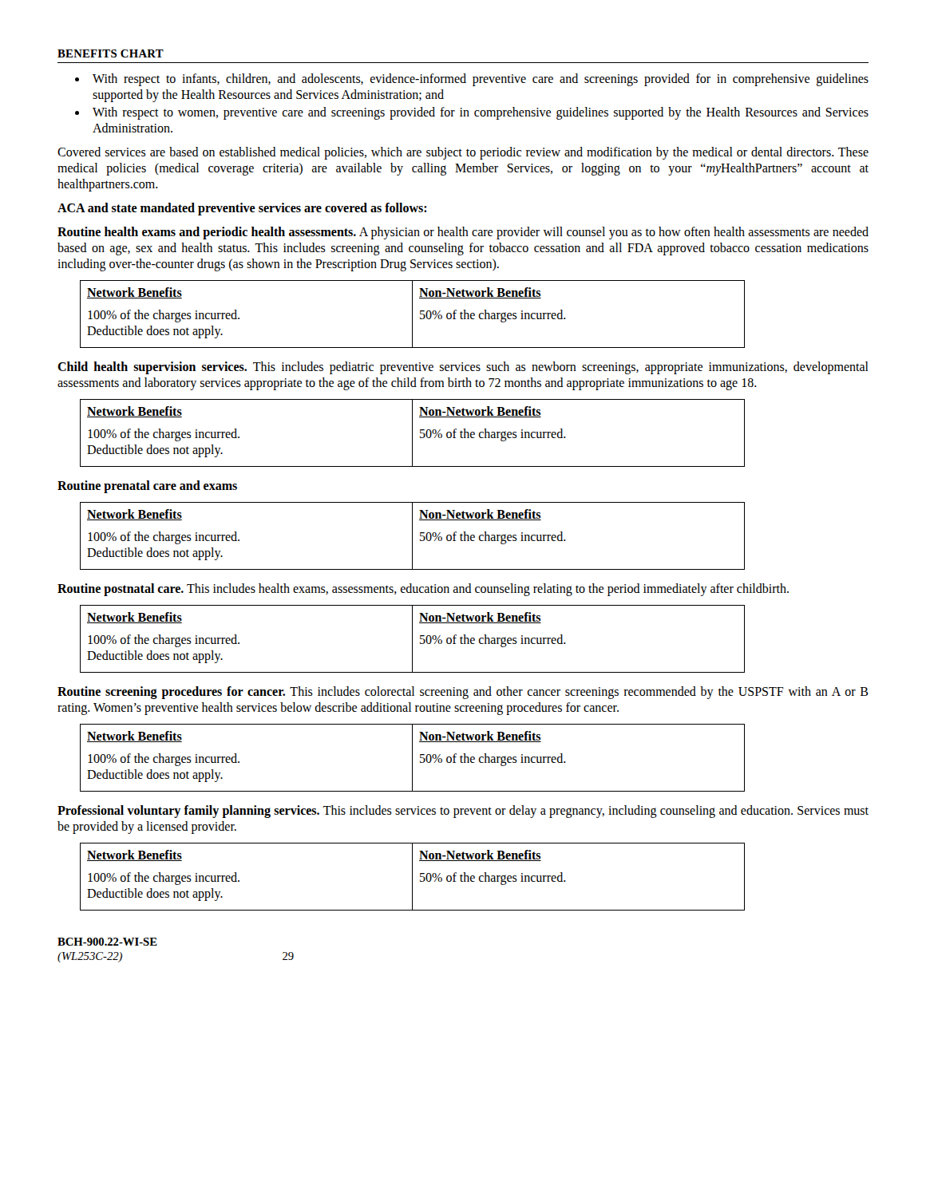BENEFITS CHART
With respect to infants, children, and adolescents, evidence-informed preventive care and screenings provided for in comprehensive guidelines supported by the Health Resources and Services Administration; and
With respect to women, preventive care and screenings provided for in comprehensive guidelines supported by the Health Resources and Services Administration.
Covered services are based on established medical policies, which are subject to periodic review and modification by the medical or dental directors. These medical policies (medical coverage criteria) are available by calling Member Services, or logging on to your “my HealthPartners” account at healthpartners.com.
ACA and state mandated preventive services are covered as follows:
Routine health exams and periodic health assessments. A physician or health care provider will counsel you as to how often health assessments are needed based on age, sex and health status. This includes screening and counseling for tobacco cessation and all FDA approved tobacco cessation medications including over-the-counter drugs (as shown in the Prescription Drug Services section).
| Network Benefits 100% of the charges incurred. Deductible does not apply. | Non-Network Benefits 50% of the charges incurred. |
Child health supervision services. This includes pediatric preventive services such as newborn screenings, appropriate immunizations, developmental assessments and laboratory services appropriate to the age of the child from birth to 72 months and appropriate immunizations to age 18.
| Network Benefits 100% of the charges incurred. Deductible does not apply. | Non-Network Benefits 50% of the charges incurred. |
Routine prenatal care and exams
| Network Benefits 100% of the charges incurred. Deductible does not apply. | Non-Network Benefits 50% of the charges incurred. |
Routine postnatal care. This includes health exams, assessments, education and counseling relating to the period immediately after childbirth.
| Network Benefits 100% of the charges incurred. Deductible does not apply. | Non-Network Benefits 50% of the charges incurred. |
Routine screening procedures for cancer. This includes colorectal screening and other cancer screenings recommended by the USPSTF with an A or B rating. Women’s preventive health services below describe additional routine screening procedures for cancer.
| Network Benefits 100% of the charges incurred. Deductible does not apply. | Non-Network Benefits 50% of the charges incurred. |
Professional voluntary family planning services. This includes services to prevent or delay a pregnancy, including counseling and education. Services must be provided by a licensed provider.
| Network Benefits 100% of the charges incurred. Deductible does not apply. | Non-Network Benefits 50% of the charges incurred. |
BCH-900.22-WI-SE
(WL253C-22) 29